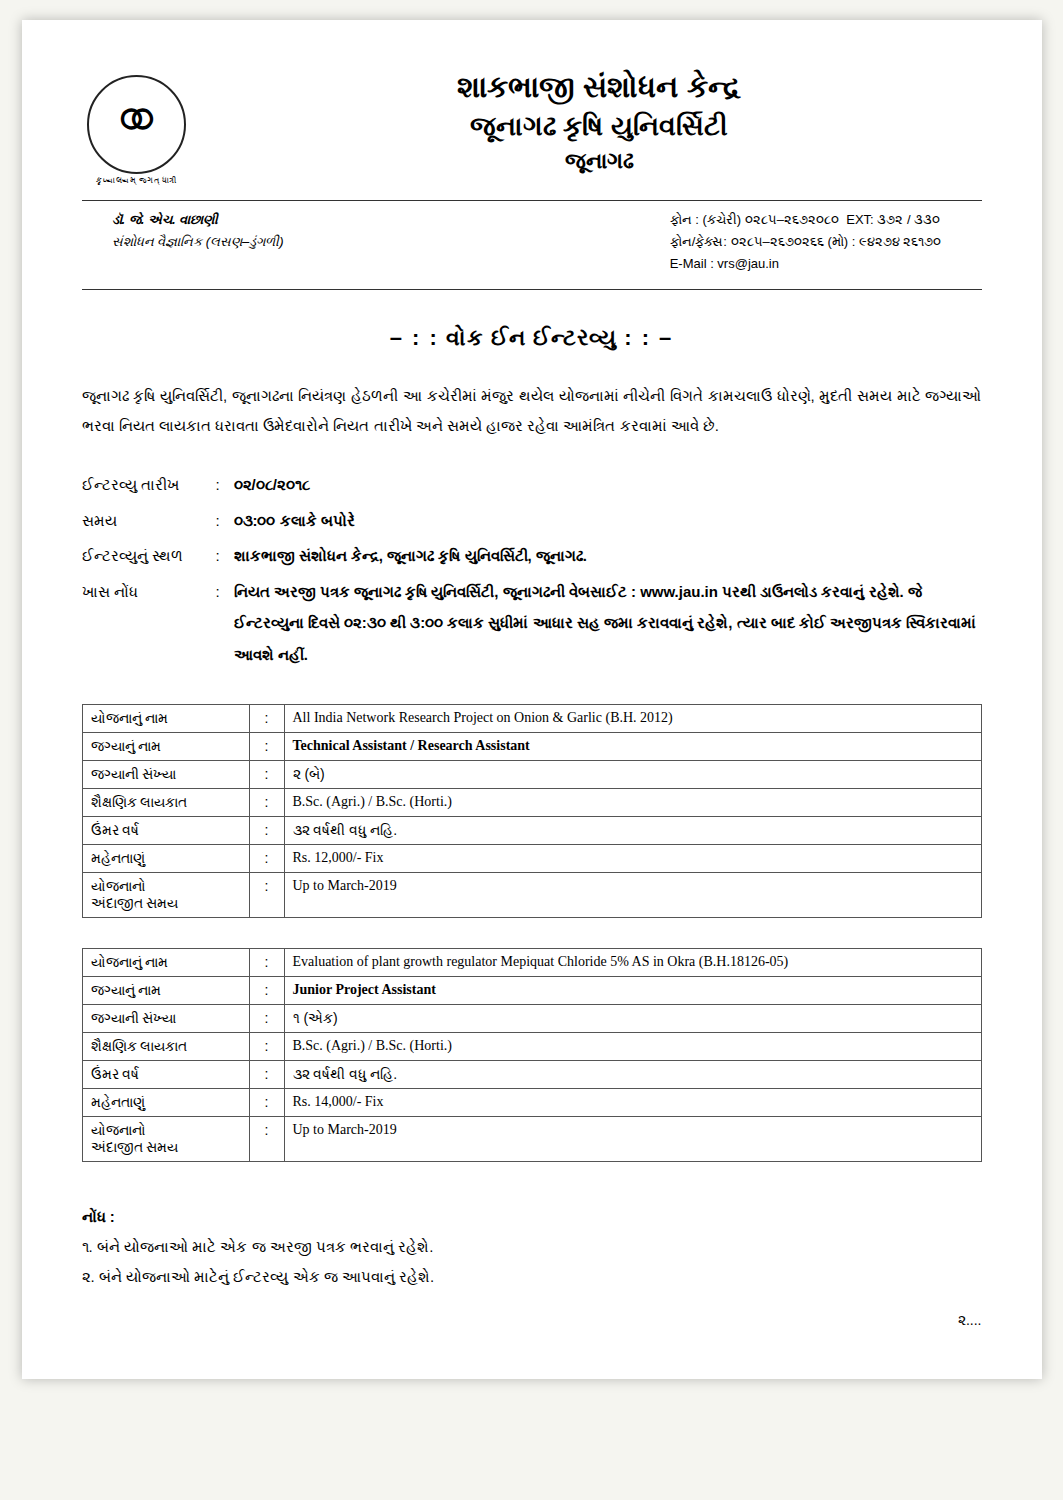⚭
કૃષ્યાલયમ્ જગત્ ધાત્રી
શાકભાજી સંશોધન કેન્દ્ર
જૂનાગઢ કૃષિ યુનિવર્સિટી
જૂનાગઢ
ડૉ. જે. એચ. વાછાણી
સંશોધન વૈજ્ઞાનિક (લસણ–ડુંગળી)
ફોન : (કચેરી) ૦૨૮૫–૨૬૭૨૦૮૦ EXT: ૩૭૨ / ૩૩૦
ફોન/ફેક્સ: ૦૨૮૫–૨૬૭૦૨૬૬ (મો) : ૯૪૨૭૪ ૨૬૧૭૦
E-Mail : vrs@jau.in
– : : વોક ઈન ઈન્ટરવ્યુ : : –
જૂનાગઢ કૃષિ યુનિવર્સિટી, જૂનાગઢના નિયંત્રણ હેઠળની આ કચેરીમાં મંજુર થયેલ યોજનામાં નીચેની વિગતે કામચલાઉ ધોરણે, મુદતી સમય માટે જગ્યાઓ ભરવા નિયત લાયકાત ધરાવતા ઉમેદવારોને નિયત તારીખે અને સમયે હાજર રહેવા આમંત્રિત કરવામાં આવે છે.
| ઈન્ટરવ્યુ તારીખ | : | ૦૨/૦૮/૨૦૧૮ |
| સમય | : | ૦૩:૦૦ કલાકે બપોરે |
| ઈન્ટરવ્યુનું સ્થળ | : | શાકભાજી સંશોધન કેન્દ્ર, જૂનાગઢ કૃષિ યુનિવર્સિટી, જૂનાગઢ. |
| ખાસ નોંધ | : | નિયત અરજી પત્રક જૂનાગઢ કૃષિ યુનિવર્સિટી, જૂનાગઢની વેબસાઈટ : www.jau.in પરથી ડાઉનલોડ કરવાનું રહેશે. જે ઈન્ટરવ્યુના દિવસે ૦૨:૩૦ થી ૩:૦૦ કલાક સુધીમાં આધાર સહ જમા કરાવવાનું રહેશે, ત્યાર બાદ કોઈ અરજીપત્રક સ્વિકારવામાં આવશે નહીં. |
| યોજનાનું નામ | : | All India Network Research Project on Onion & Garlic (B.H. 2012) |
| જગ્યાનું નામ | : | Technical Assistant / Research Assistant |
| જગ્યાની સંખ્યા | : | ૨ (બે) |
| શૈક્ષણિક લાયકાત | : | B.Sc. (Agri.) / B.Sc. (Horti.) |
| ઉંમર વર્ષ | : | ૩૨ વર્ષથી વધુ નહિ. |
| મહેનતાણું | : | Rs. 12,000/- Fix |
| યોજનાનો અંદાજીત સમય | : | Up to March-2019 |
| યોજનાનું નામ | : | Evaluation of plant growth regulator Mepiquat Chloride 5% AS in Okra (B.H.18126-05) |
| જગ્યાનું નામ | : | Junior Project Assistant |
| જગ્યાની સંખ્યા | : | ૧ (એક) |
| શૈક્ષણિક લાયકાત | : | B.Sc. (Agri.) / B.Sc. (Horti.) |
| ઉંમર વર્ષ | : | ૩૨ વર્ષથી વધુ નહિ. |
| મહેનતાણું | : | Rs. 14,000/- Fix |
| યોજનાનો અંદાજીત સમય | : | Up to March-2019 |
નોંધ :
૧. બંને યોજનાઓ માટે એક જ અરજી પત્રક ભરવાનું રહેશે.
૨. બંને યોજનાઓ માટેનું ઈન્ટરવ્યુ એક જ આપવાનું રહેશે.
૨....